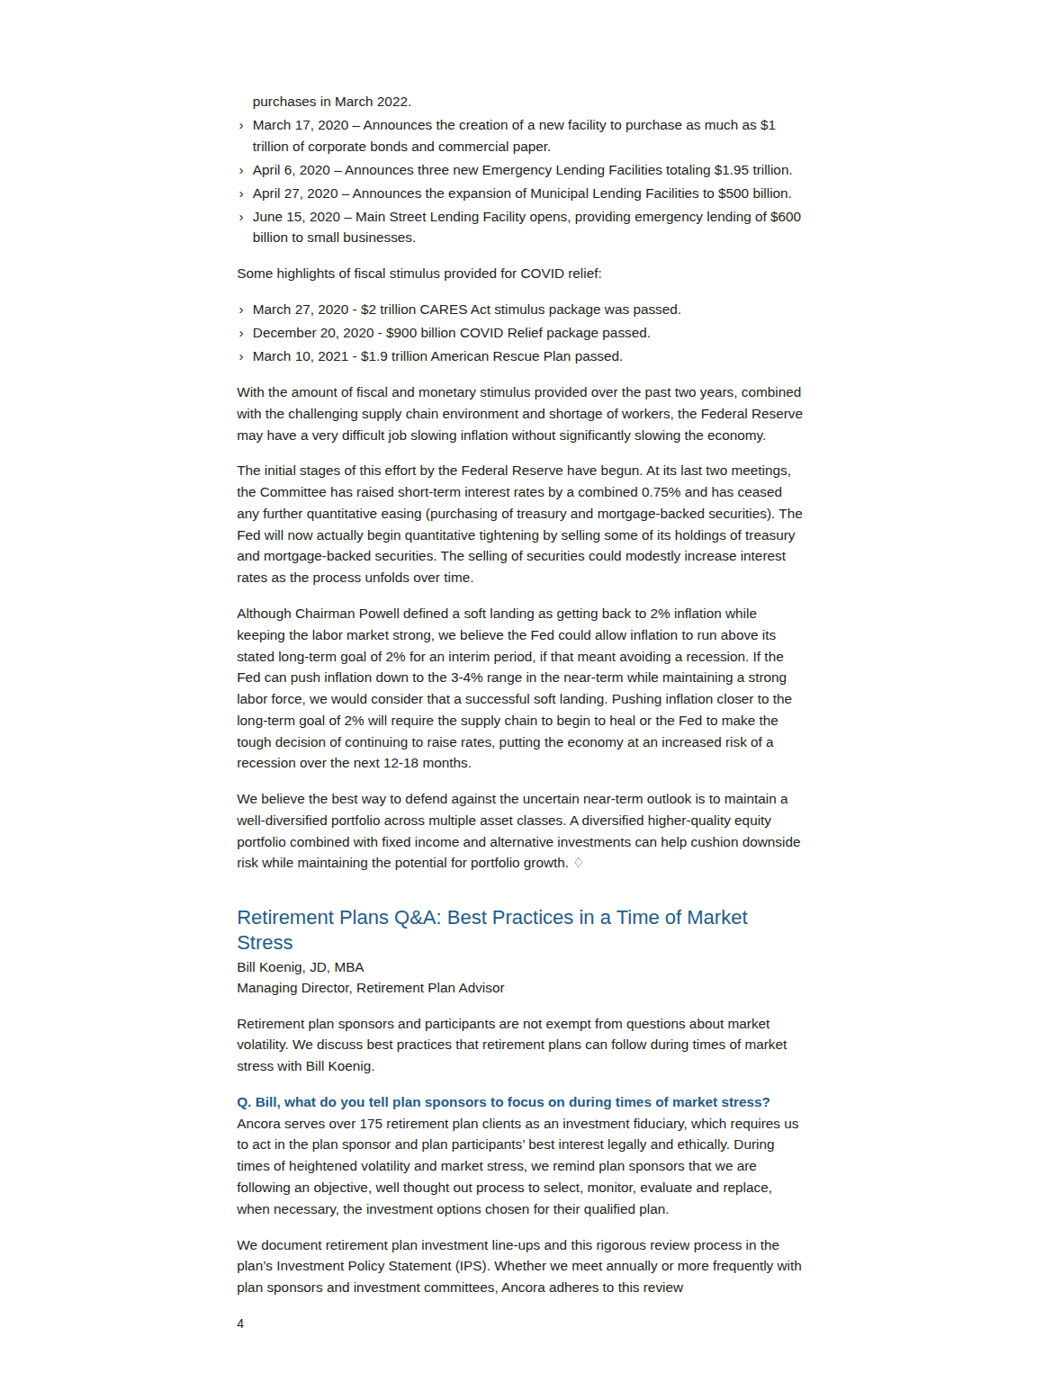purchases in March 2022.
March 17, 2020 – Announces the creation of a new facility to purchase as much as $1 trillion of corporate bonds and commercial paper.
April 6, 2020 – Announces three new Emergency Lending Facilities totaling $1.95 trillion.
April 27, 2020 – Announces the expansion of Municipal Lending Facilities to $500 billion.
June 15, 2020 – Main Street Lending Facility opens, providing emergency lending of $600 billion to small businesses.
Some highlights of fiscal stimulus provided for COVID relief:
March 27, 2020 - $2 trillion CARES Act stimulus package was passed.
December 20, 2020 - $900 billion COVID Relief package passed.
March 10, 2021 - $1.9 trillion American Rescue Plan passed.
With the amount of fiscal and monetary stimulus provided over the past two years, combined with the challenging supply chain environment and shortage of workers, the Federal Reserve may have a very difficult job slowing inflation without significantly slowing the economy.
The initial stages of this effort by the Federal Reserve have begun. At its last two meetings, the Committee has raised short-term interest rates by a combined 0.75% and has ceased any further quantitative easing (purchasing of treasury and mortgage-backed securities). The Fed will now actually begin quantitative tightening by selling some of its holdings of treasury and mortgage-backed securities. The selling of securities could modestly increase interest rates as the process unfolds over time.
Although Chairman Powell defined a soft landing as getting back to 2% inflation while keeping the labor market strong, we believe the Fed could allow inflation to run above its stated long-term goal of 2% for an interim period, if that meant avoiding a recession. If the Fed can push inflation down to the 3-4% range in the near-term while maintaining a strong labor force, we would consider that a successful soft landing. Pushing inflation closer to the long-term goal of 2% will require the supply chain to begin to heal or the Fed to make the tough decision of continuing to raise rates, putting the economy at an increased risk of a recession over the next 12-18 months.
We believe the best way to defend against the uncertain near-term outlook is to maintain a well-diversified portfolio across multiple asset classes. A diversified higher-quality equity portfolio combined with fixed income and alternative investments can help cushion downside risk while maintaining the potential for portfolio growth. ♢
Retirement Plans Q&A: Best Practices in a Time of Market Stress
Bill Koenig, JD, MBA
Managing Director, Retirement Plan Advisor
Retirement plan sponsors and participants are not exempt from questions about market volatility. We discuss best practices that retirement plans can follow during times of market stress with Bill Koenig.
Q. Bill, what do you tell plan sponsors to focus on during times of market stress?
Ancora serves over 175 retirement plan clients as an investment fiduciary, which requires us to act in the plan sponsor and plan participants’ best interest legally and ethically. During times of heightened volatility and market stress, we remind plan sponsors that we are following an objective, well thought out process to select, monitor, evaluate and replace, when necessary, the investment options chosen for their qualified plan.
We document retirement plan investment line-ups and this rigorous review process in the plan’s Investment Policy Statement (IPS). Whether we meet annually or more frequently with plan sponsors and investment committees, Ancora adheres to this review
4